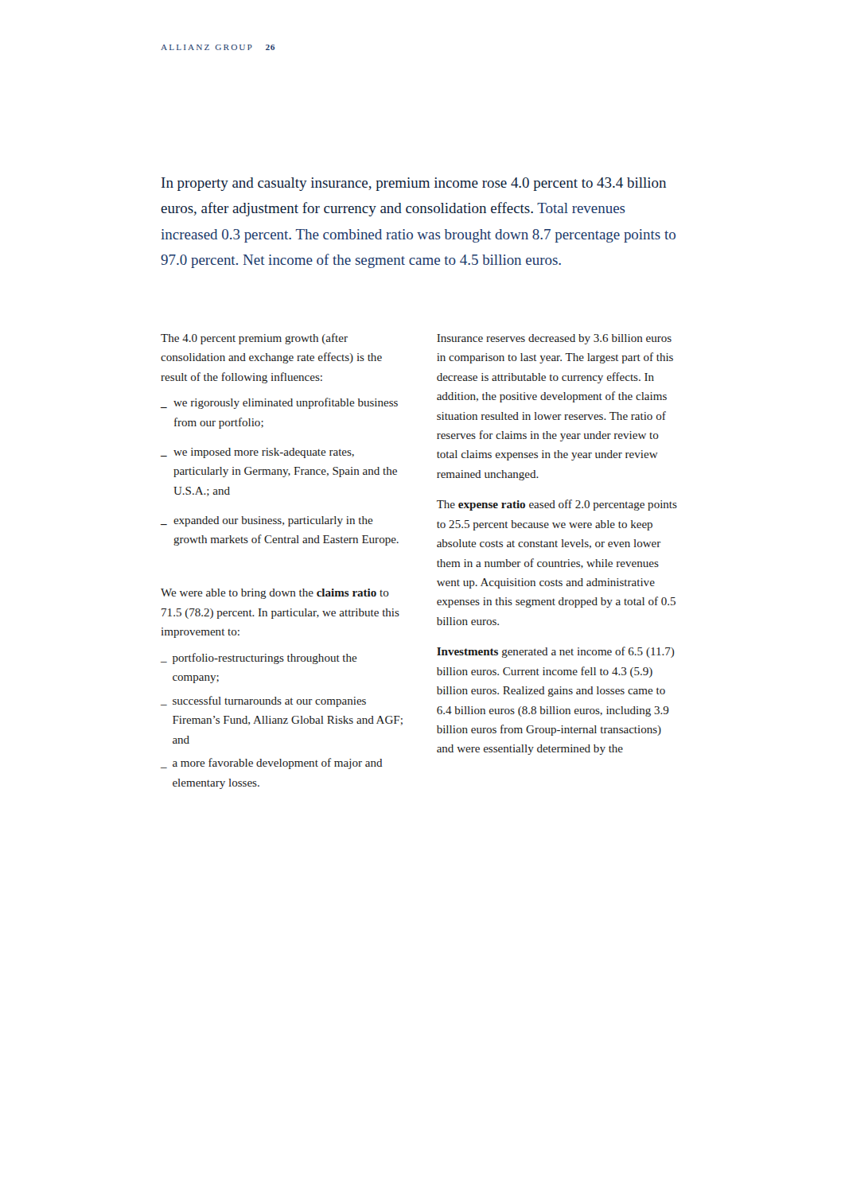ALLIANZ GROUP 26
In property and casualty insurance, premium income rose 4.0 percent to 43.4 billion euros, after adjustment for currency and consolidation effects. Total revenues increased 0.3 percent. The combined ratio was brought down 8.7 percentage points to 97.0 percent. Net income of the segment came to 4.5 billion euros.
The 4.0 percent premium growth (after consolidation and exchange rate effects) is the result of the following influences:
we rigorously eliminated unprofitable business from our portfolio;
we imposed more risk-adequate rates, particularly in Germany, France, Spain and the U.S.A.; and
expanded our business, particularly in the growth markets of Central and Eastern Europe.
We were able to bring down the claims ratio to 71.5 (78.2) percent. In particular, we attribute this improvement to:
portfolio-restructurings throughout the company;
successful turnarounds at our companies Fireman’s Fund, Allianz Global Risks and AGF; and
a more favorable development of major and elementary losses.
Insurance reserves decreased by 3.6 billion euros in comparison to last year. The largest part of this decrease is attributable to currency effects. In addition, the positive development of the claims situation resulted in lower reserves. The ratio of reserves for claims in the year under review to total claims expenses in the year under review remained unchanged.
The expense ratio eased off 2.0 percentage points to 25.5 percent because we were able to keep absolute costs at constant levels, or even lower them in a number of countries, while revenues went up. Acquisition costs and administrative expenses in this segment dropped by a total of 0.5 billion euros.
Investments generated a net income of 6.5 (11.7) billion euros. Current income fell to 4.3 (5.9) billion euros. Realized gains and losses came to 6.4 billion euros (8.8 billion euros, including 3.9 billion euros from Group-internal transactions) and were essentially determined by the